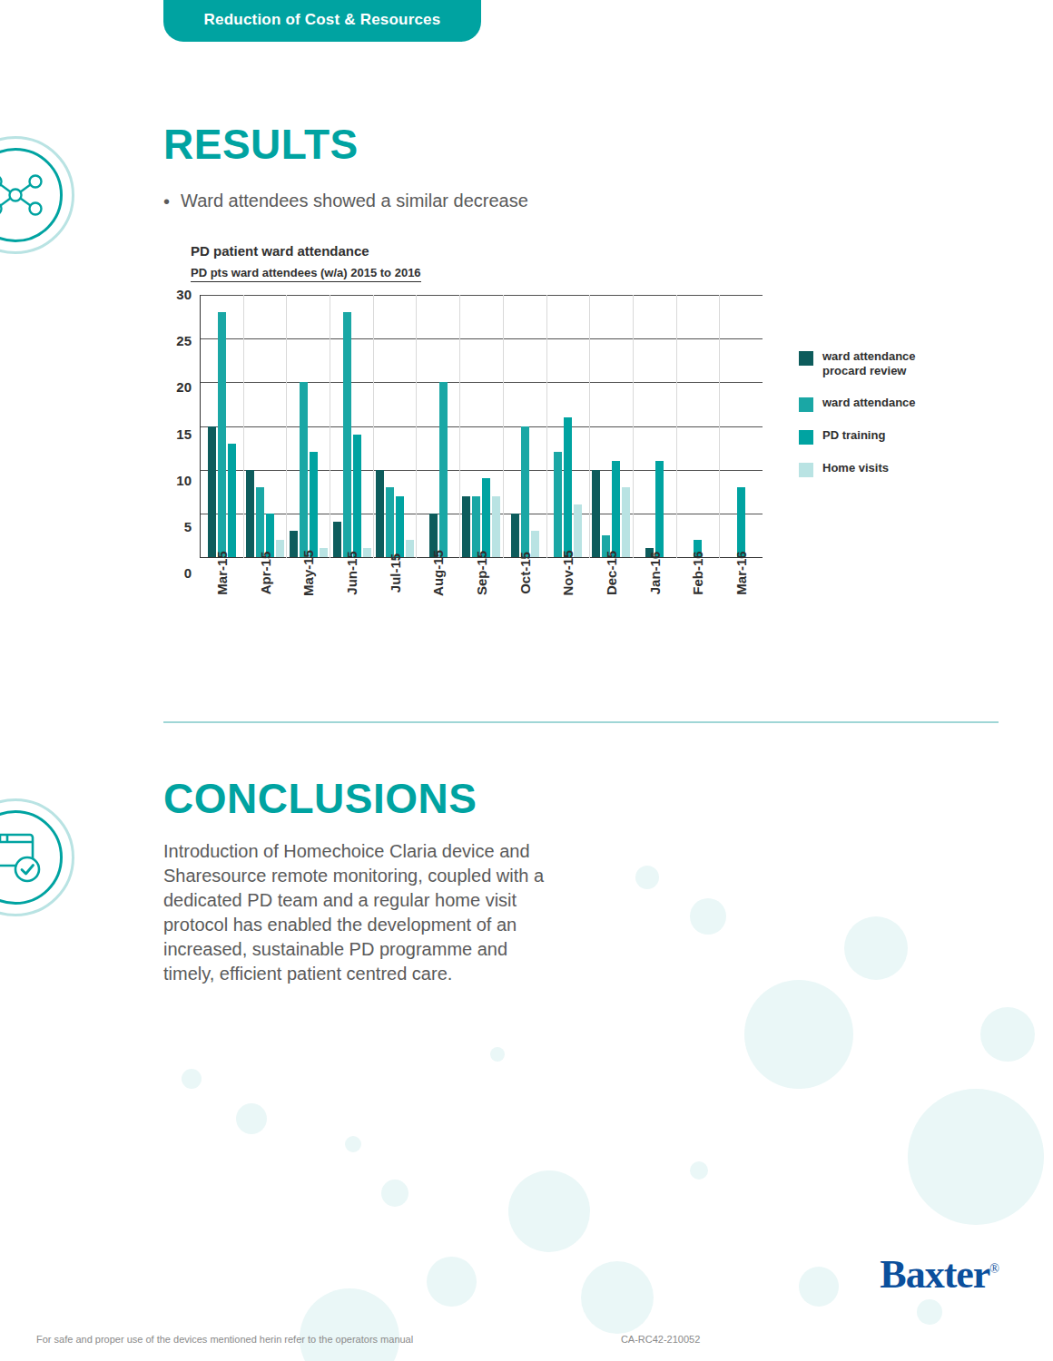Reduction of Cost & Resources
RESULTS
•Ward attendees showed a similar decrease
PD patient ward attendance
PD pts ward attendees (w/a) 2015 to 2016
30 25 20 15 10 5 0
Mar-15
Apr-15
May-15
Jun-15
Jul-15
Aug-15
Sep-15
Oct-15
Nov-15
Dec-15
Jan-16
Feb-16
Mar-16
ward attendance
procard review
ward attendance
PD training
Home visits
CONCLUSIONS
Introduction of Homechoice Claria device and Sharesource remote monitoring, coupled with a dedicated PD team and a regular home visit protocol has enabled the development of an increased, sustainable PD programme and timely, efficient patient centred care.
Baxter®
For safe and proper use of the devices mentioned herin refer to the operators manual
CA-RC42-210052